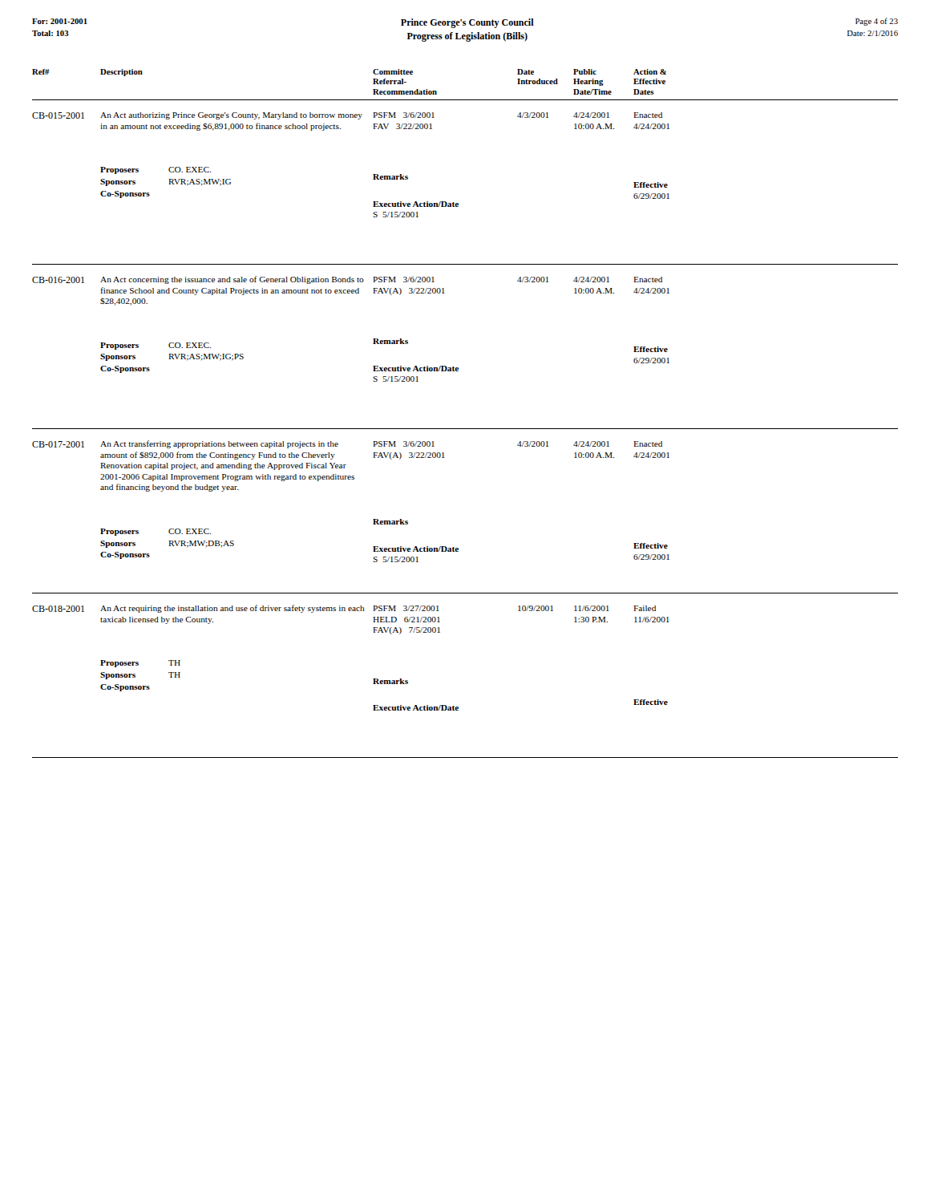For: 2001-2001
Total: 103
Prince George's County Council
Progress of Legislation (Bills)
Page 4 of 23
Date: 2/1/2016
Ref#
Description
Committee
Referral-
Recommendation
Date
Introduced
Public
Hearing
Date/Time
Action &
Effective
Dates
CB-015-2001
An Act authorizing Prince George's County, Maryland to borrow money in an amount not exceeding $6,891,000 to finance school projects.
Proposers CO. EXEC.
Sponsors RVR;AS;MW;IG
Co-Sponsors
PSFM 3/6/2001
FAV 3/22/2001
Remarks
Executive Action/Date
S 5/15/2001
4/3/2001
4/24/2001
10:00 A.M.
Enacted
4/24/2001
Effective
6/29/2001
CB-016-2001
An Act concerning the issuance and sale of General Obligation Bonds to finance School and County Capital Projects in an amount not to exceed $28,402,000.
Proposers CO. EXEC.
Sponsors RVR;AS;MW;IG;PS
Co-Sponsors
PSFM 3/6/2001
FAV(A) 3/22/2001
Remarks
Executive Action/Date
S 5/15/2001
4/3/2001
4/24/2001
10:00 A.M.
Enacted
4/24/2001
Effective
6/29/2001
CB-017-2001
An Act transferring appropriations between capital projects in the amount of $892,000 from the Contingency Fund to the Cheverly Renovation capital project, and amending the Approved Fiscal Year 2001-2006 Capital Improvement Program with regard to expenditures and financing beyond the budget year.
Proposers CO. EXEC.
Sponsors RVR;MW;DB;AS
Co-Sponsors
PSFM 3/6/2001
FAV(A) 3/22/2001
Remarks
Executive Action/Date
S 5/15/2001
4/3/2001
4/24/2001
10:00 A.M.
Enacted
4/24/2001
Effective
6/29/2001
CB-018-2001
An Act requiring the installation and use of driver safety systems in each taxicab licensed by the County.
Proposers TH
Sponsors TH
Co-Sponsors
PSFM 3/27/2001
HELD 6/21/2001
FAV(A) 7/5/2001
Remarks
Executive Action/Date
10/9/2001
11/6/2001
1:30 P.M.
Failed
11/6/2001
Effective